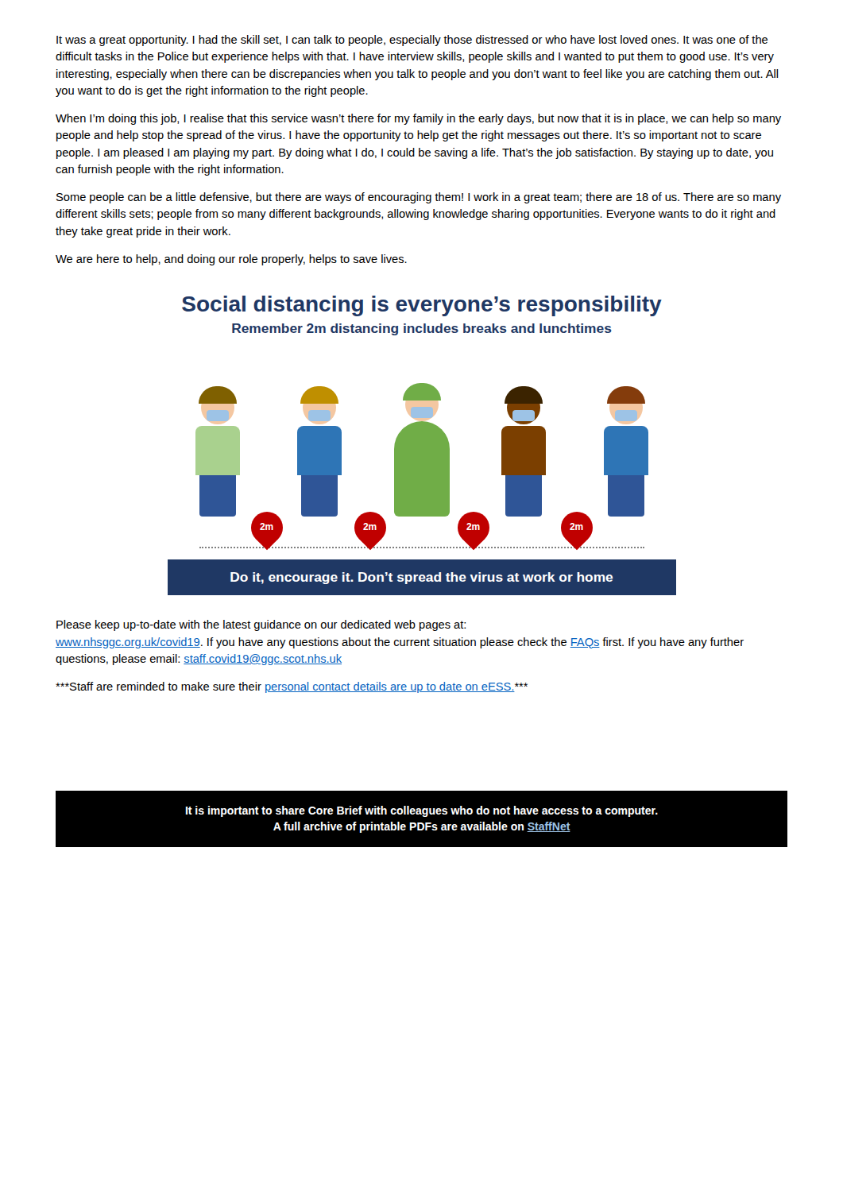It was a great opportunity. I had the skill set, I can talk to people, especially those distressed or who have lost loved ones. It was one of the difficult tasks in the Police but experience helps with that. I have interview skills, people skills and I wanted to put them to good use. It’s very interesting, especially when there can be discrepancies when you talk to people and you don’t want to feel like you are catching them out. All you want to do is get the right information to the right people.
When I’m doing this job, I realise that this service wasn’t there for my family in the early days, but now that it is in place, we can help so many people and help stop the spread of the virus. I have the opportunity to help get the right messages out there. It’s so important not to scare people. I am pleased I am playing my part. By doing what I do, I could be saving a life. That’s the job satisfaction. By staying up to date, you can furnish people with the right information.
Some people can be a little defensive, but there are ways of encouraging them! I work in a great team; there are 18 of us. There are so many different skills sets; people from so many different backgrounds, allowing knowledge sharing opportunities. Everyone wants to do it right and they take great pride in their work.
We are here to help, and doing our role properly, helps to save lives.
Social distancing is everyone’s responsibility
Remember 2m distancing includes breaks and lunchtimes
2m
2m
2m
2m
Do it, encourage it. Don’t spread the virus at work or home
Please keep up-to-date with the latest guidance on our dedicated web pages at:
www.nhsggc.org.uk/covid19. If you have any questions about the current situation please check the FAQs first. If you have any further questions, please email: staff.covid19@ggc.scot.nhs.uk
***Staff are reminded to make sure their personal contact details are up to date on eESS.***
It is important to share Core Brief with colleagues who do not have access to a computer.
A full archive of printable PDFs are available on StaffNet